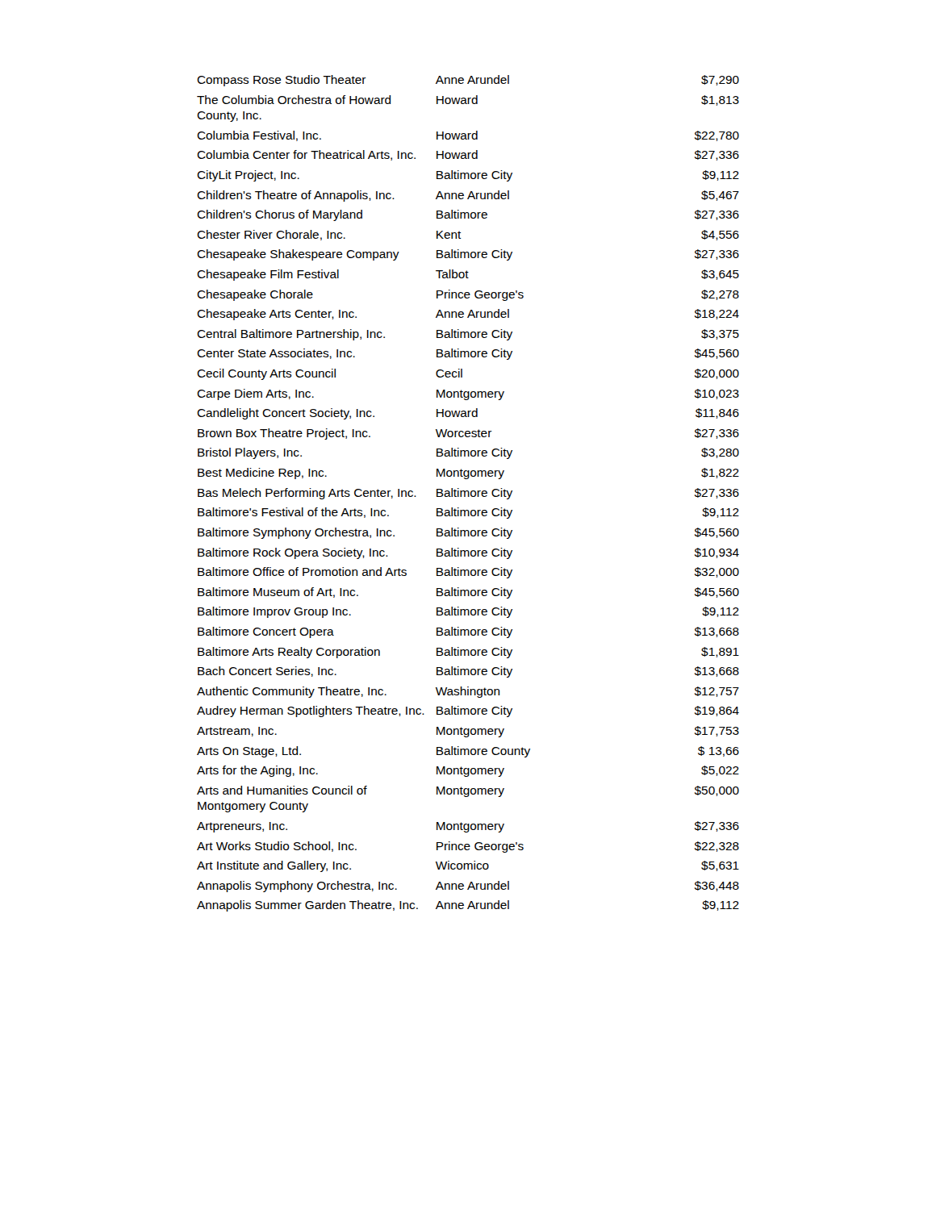| Compass Rose Studio Theater | Anne Arundel | $7,290 |
| The Columbia Orchestra of Howard County, Inc. | Howard | $1,813 |
| Columbia Festival, Inc. | Howard | $22,780 |
| Columbia Center for Theatrical Arts, Inc. | Howard | $27,336 |
| CityLit Project, Inc. | Baltimore City | $9,112 |
| Children's Theatre of Annapolis, Inc. | Anne Arundel | $5,467 |
| Children's Chorus of Maryland | Baltimore | $27,336 |
| Chester River Chorale, Inc. | Kent | $4,556 |
| Chesapeake Shakespeare Company | Baltimore City | $27,336 |
| Chesapeake Film Festival | Talbot | $3,645 |
| Chesapeake Chorale | Prince George's | $2,278 |
| Chesapeake Arts Center, Inc. | Anne Arundel | $18,224 |
| Central Baltimore Partnership, Inc. | Baltimore City | $3,375 |
| Center State Associates, Inc. | Baltimore City | $45,560 |
| Cecil County Arts Council | Cecil | $20,000 |
| Carpe Diem Arts, Inc. | Montgomery | $10,023 |
| Candlelight Concert Society, Inc. | Howard | $11,846 |
| Brown Box Theatre Project, Inc. | Worcester | $27,336 |
| Bristol Players, Inc. | Baltimore City | $3,280 |
| Best Medicine Rep, Inc. | Montgomery | $1,822 |
| Bas Melech Performing Arts Center, Inc. | Baltimore City | $27,336 |
| Baltimore's Festival of the Arts, Inc. | Baltimore City | $9,112 |
| Baltimore Symphony Orchestra, Inc. | Baltimore City | $45,560 |
| Baltimore Rock Opera Society, Inc. | Baltimore City | $10,934 |
| Baltimore Office of Promotion and Arts | Baltimore City | $32,000 |
| Baltimore Museum of Art, Inc. | Baltimore City | $45,560 |
| Baltimore Improv Group Inc. | Baltimore City | $9,112 |
| Baltimore Concert Opera | Baltimore City | $13,668 |
| Baltimore Arts Realty Corporation | Baltimore City | $1,891 |
| Bach Concert Series, Inc. | Baltimore City | $13,668 |
| Authentic Community Theatre, Inc. | Washington | $12,757 |
| Audrey Herman Spotlighters Theatre, Inc. | Baltimore City | $19,864 |
| Artstream, Inc. | Montgomery | $17,753 |
| Arts On Stage, Ltd. | Baltimore County | $ 13,66 |
| Arts for the Aging, Inc. | Montgomery | $5,022 |
| Arts and Humanities Council of Montgomery County | Montgomery | $50,000 |
| Artpreneurs, Inc. | Montgomery | $27,336 |
| Art Works Studio School, Inc. | Prince George's | $22,328 |
| Art Institute and Gallery, Inc. | Wicomico | $5,631 |
| Annapolis Symphony Orchestra, Inc. | Anne Arundel | $36,448 |
| Annapolis Summer Garden Theatre, Inc. | Anne Arundel | $9,112 |